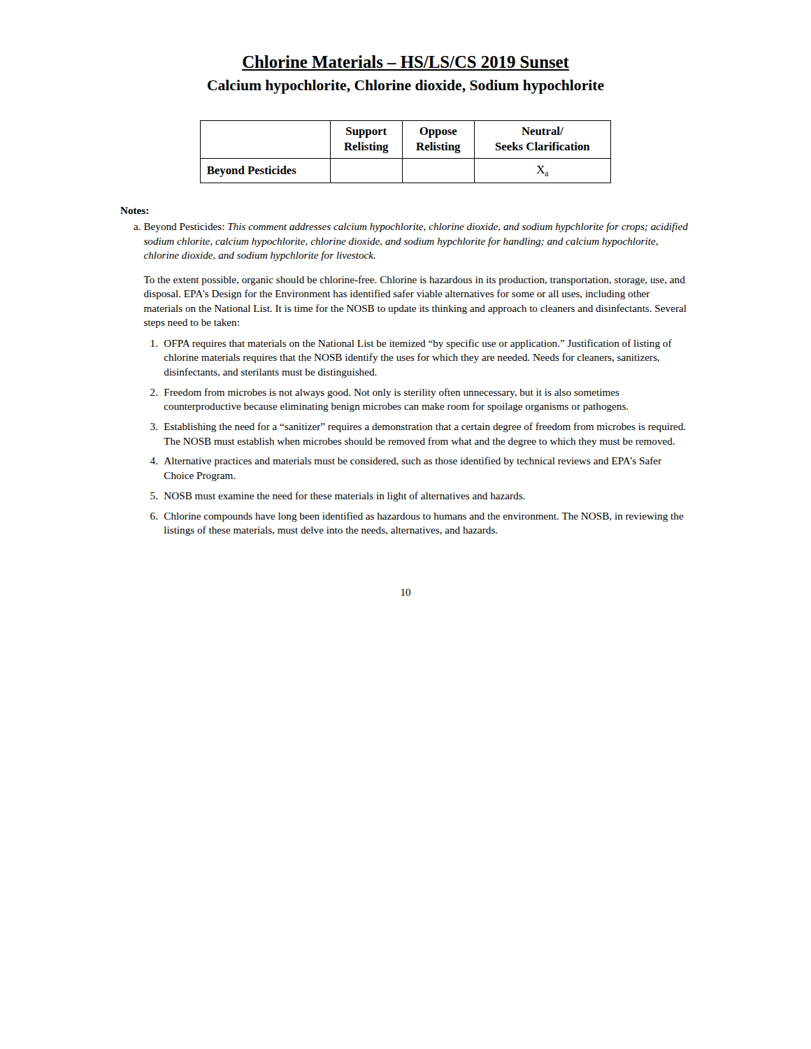Chlorine Materials – HS/LS/CS 2019 Sunset
Calcium hypochlorite, Chlorine dioxide, Sodium hypochlorite
| | Support Relisting | Oppose Relisting | Neutral/ Seeks Clarification |
| Beyond Pesticides | | | X a |
Notes:
Beyond Pesticides: This comment addresses calcium hypochlorite, chlorine dioxide, and sodium hypchlorite for crops; acidified sodium chlorite, calcium hypochlorite, chlorine dioxide, and sodium hypchlorite for handling; and calcium hypochlorite, chlorine dioxide, and sodium hypchlorite for livestock.
To the extent possible, organic should be chlorine-free. Chlorine is hazardous in its production, transportation, storage, use, and disposal. EPA's Design for the Environment has identified safer viable alternatives for some or all uses, including other materials on the National List. It is time for the NOSB to update its thinking and approach to cleaners and disinfectants. Several steps need to be taken:
OFPA requires that materials on the National List be itemized “by specific use or application.” Justification of listing of chlorine materials requires that the NOSB identify the uses for which they are needed. Needs for cleaners, sanitizers, disinfectants, and sterilants must be distinguished.
Freedom from microbes is not always good. Not only is sterility often unnecessary, but it is also sometimes counterproductive because eliminating benign microbes can make room for spoilage organisms or pathogens.
Establishing the need for a “sanitizer” requires a demonstration that a certain degree of freedom from microbes is required. The NOSB must establish when microbes should be removed from what and the degree to which they must be removed.
Alternative practices and materials must be considered, such as those identified by technical reviews and EPA’s Safer Choice Program.
NOSB must examine the need for these materials in light of alternatives and hazards.
Chlorine compounds have long been identified as hazardous to humans and the environment. The NOSB, in reviewing the listings of these materials, must delve into the needs, alternatives, and hazards.
10